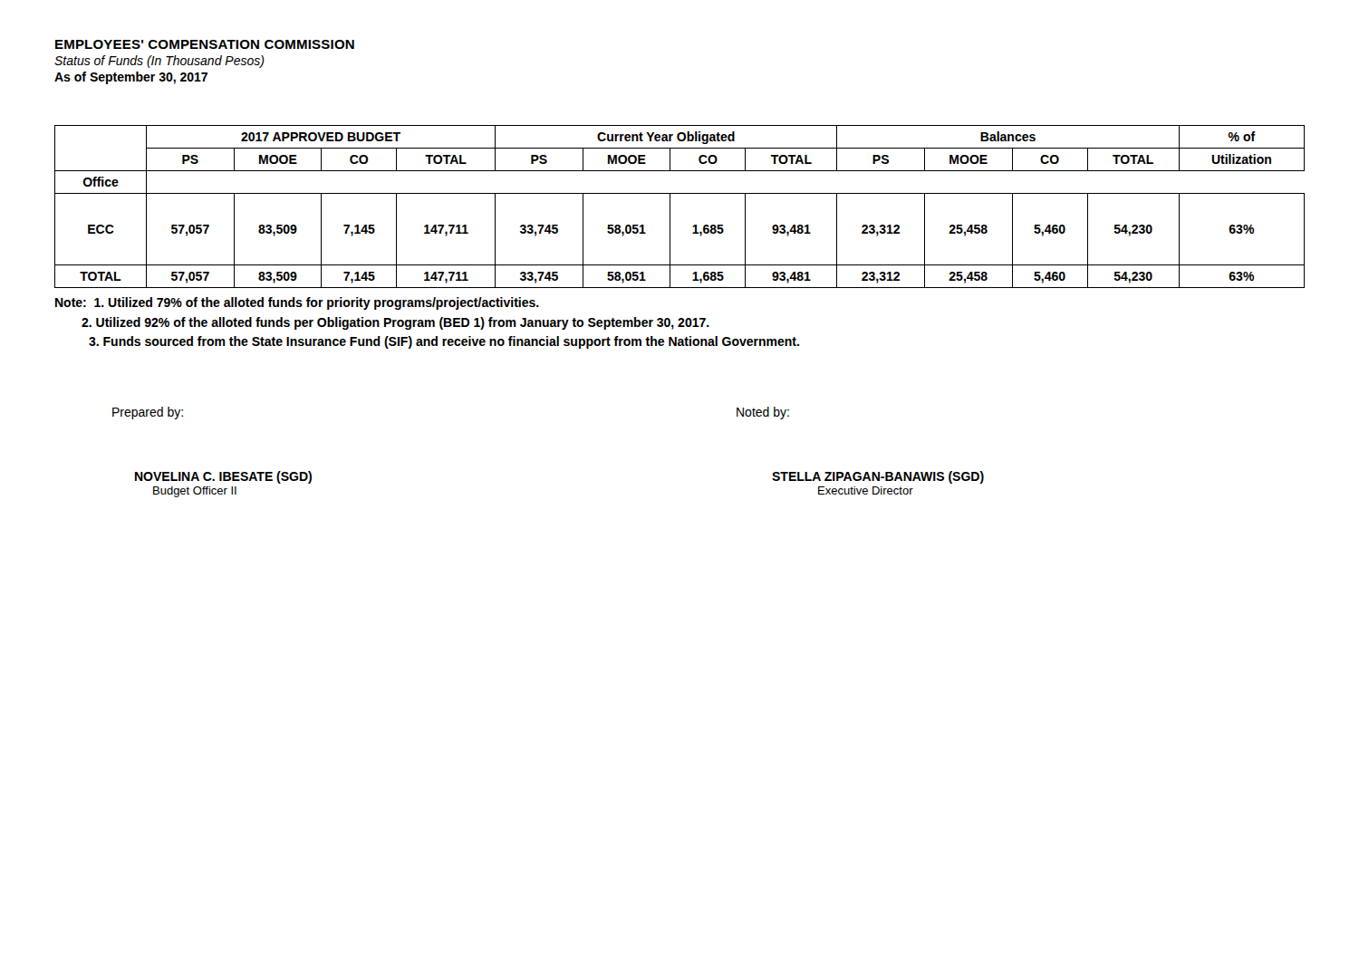EMPLOYEES' COMPENSATION COMMISSION
Status of Funds (In Thousand Pesos)
As of September 30, 2017
| | 2017 APPROVED BUDGET | Current Year Obligated | Balances | % of |
| --- | --- | --- | --- | --- |
| PS | MOOE | CO | TOTAL | PS | MOOE | CO | TOTAL | PS | MOOE | CO | TOTAL | Utilization |
| Office | |
| ECC | 57,057 | 83,509 | 7,145 | 147,711 | 33,745 | 58,051 | 1,685 | 93,481 | 23,312 | 25,458 | 5,460 | 54,230 | 63% |
| TOTAL | 57,057 | 83,509 | 7,145 | 147,711 | 33,745 | 58,051 | 1,685 | 93,481 | 23,312 | 25,458 | 5,460 | 54,230 | 63% |
Note: 1. Utilized 79% of the alloted funds for priority programs/project/activities.
2. Utilized 92% of the alloted funds per Obligation Program (BED 1) from January to September 30, 2017.
3. Funds sourced from the State Insurance Fund (SIF) and receive no financial support from the National Government.
| Prepared by: NOVELINA C. IBESATE (SGD) Budget Officer II | Noted by: STELLA ZIPAGAN-BANAWIS (SGD) Executive Director |